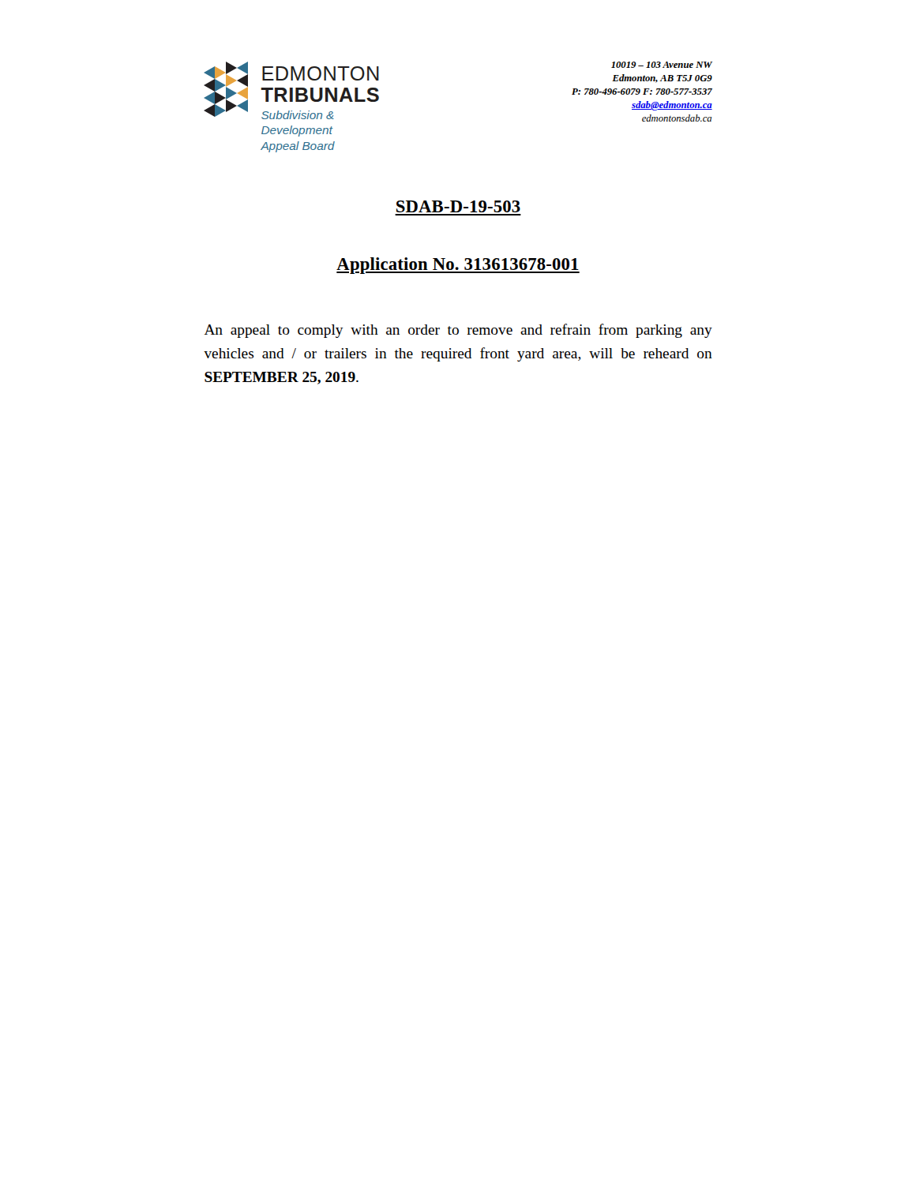EDMONTON
TRIBUNALS
Subdivision &
Development
Appeal Board
10019 – 103 Avenue NW
Edmonton, AB T5J 0G9
P: 780-496-6079 F: 780-577-3537
sdab@edmonton.ca
edmontonsdab.ca
SDAB-D-19-503
Application No. 313613678-001
An appeal to comply with an order to remove and refrain from parking any vehicles and / or trailers in the required front yard area, will be reheard on SEPTEMBER 25, 2019.